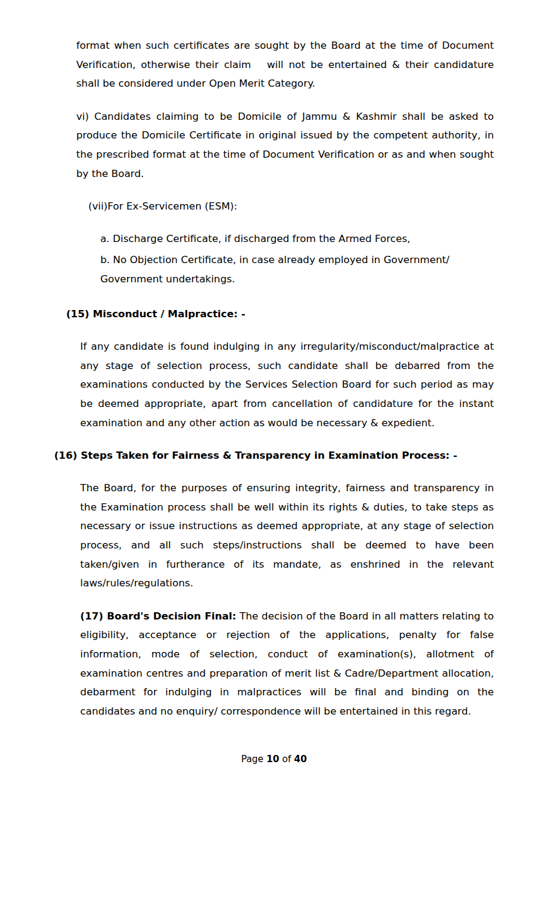format when such certificates are sought by the Board at the time of Document Verification, otherwise their claim will not be entertained & their candidature shall be considered under Open Merit Category.
vi) Candidates claiming to be Domicile of Jammu & Kashmir shall be asked to produce the Domicile Certificate in original issued by the competent authority, in the prescribed format at the time of Document Verification or as and when sought by the Board.
(vii)For Ex-Servicemen (ESM):
a. Discharge Certificate, if discharged from the Armed Forces,
b. No Objection Certificate, in case already employed in Government/ Government undertakings.
(15) Misconduct / Malpractice: -
If any candidate is found indulging in any irregularity/misconduct/malpractice at any stage of selection process, such candidate shall be debarred from the examinations conducted by the Services Selection Board for such period as may be deemed appropriate, apart from cancellation of candidature for the instant examination and any other action as would be necessary & expedient.
(16) Steps Taken for Fairness & Transparency in Examination Process: -
The Board, for the purposes of ensuring integrity, fairness and transparency in the Examination process shall be well within its rights & duties, to take steps as necessary or issue instructions as deemed appropriate, at any stage of selection process, and all such steps/instructions shall be deemed to have been taken/given in furtherance of its mandate, as enshrined in the relevant laws/rules/regulations.
(17) Board's Decision Final: The decision of the Board in all matters relating to eligibility, acceptance or rejection of the applications, penalty for false information, mode of selection, conduct of examination(s), allotment of examination centres and preparation of merit list & Cadre/Department allocation, debarment for indulging in malpractices will be final and binding on the candidates and no enquiry/ correspondence will be entertained in this regard.
Page 10 of 40